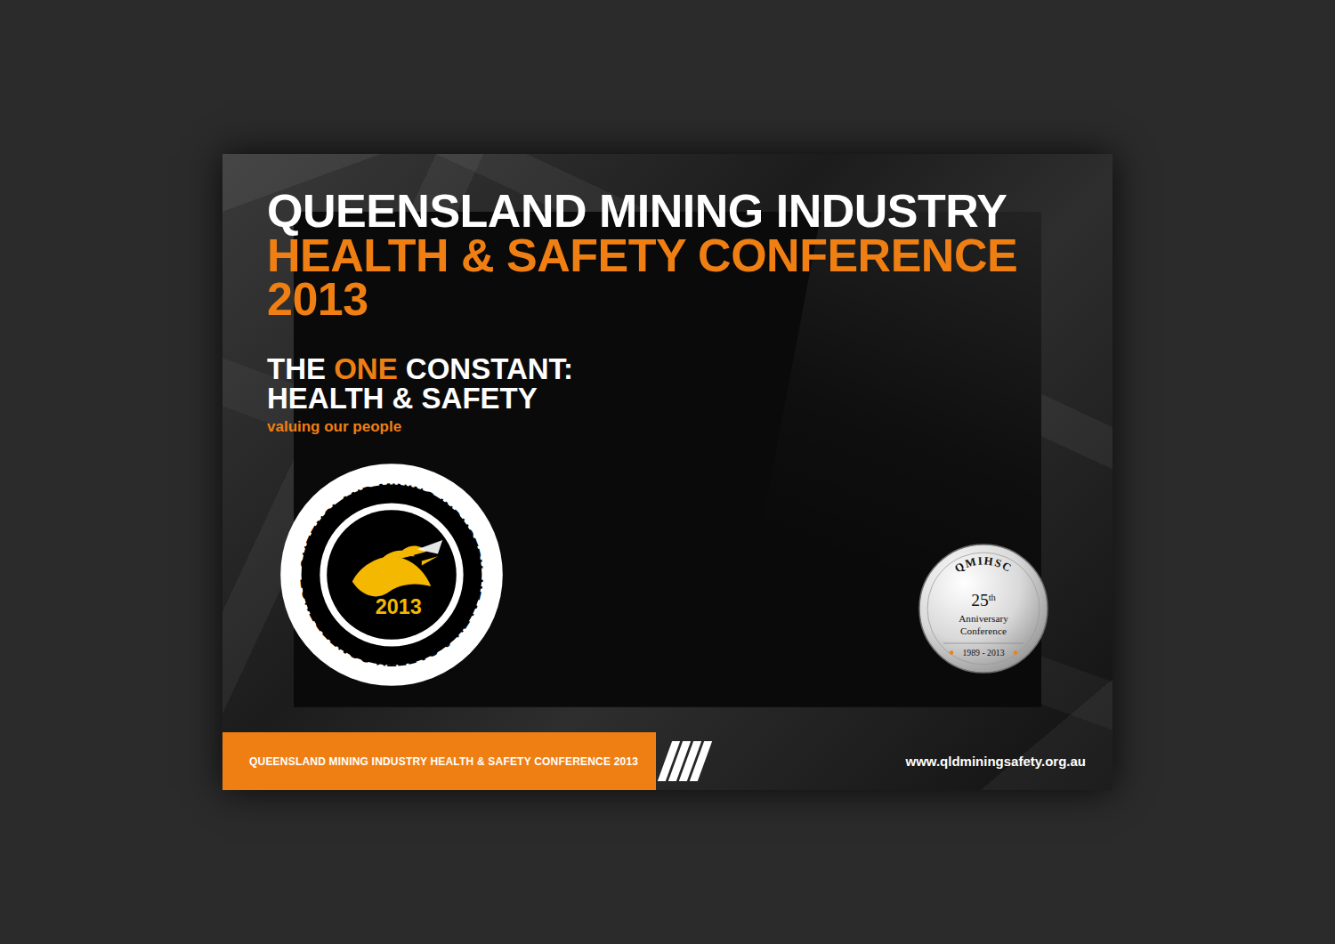Queensland Mining Industry Health & Safety Conference 2013
The One Constant: Health & Safety
valuing our people
QUEENSLAND MINING INDUSTRY HEALTH & SAFETY CONFERENCE 2013
QMIHSC 25th Anniversary Conference 1989 - 2013
Queensland Mining Industry Health & Safety Conference 2013
www.qldminingsafety.org.au